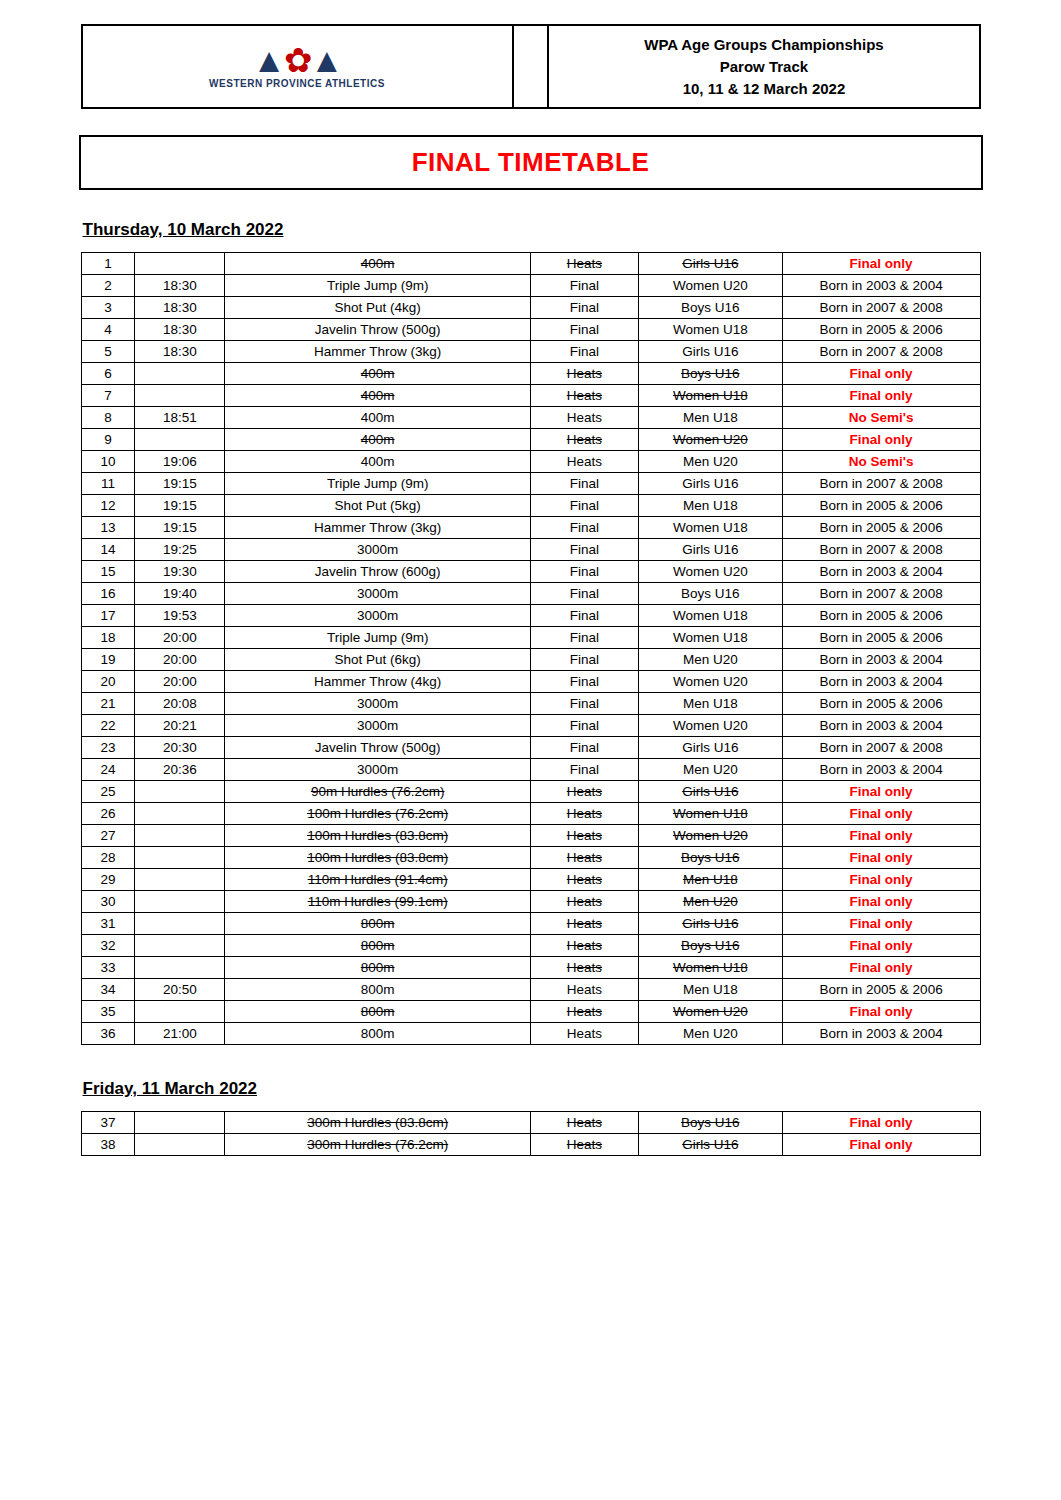| ▲ ✿ ▲ WESTERN PROVINCE ATHLETICS | | WPA Age Groups Championships Parow Track 10, 11 & 12 March 2022 |
FINAL TIMETABLE
Thursday, 10 March 2022
| 1 | | 400m | Heats | Girls U16 | Final only |
| 2 | 18:30 | Triple Jump (9m) | Final | Women U20 | Born in 2003 & 2004 |
| 3 | 18:30 | Shot Put (4kg) | Final | Boys U16 | Born in 2007 & 2008 |
| 4 | 18:30 | Javelin Throw (500g) | Final | Women U18 | Born in 2005 & 2006 |
| 5 | 18:30 | Hammer Throw (3kg) | Final | Girls U16 | Born in 2007 & 2008 |
| 6 | | 400m | Heats | Boys U16 | Final only |
| 7 | | 400m | Heats | Women U18 | Final only |
| 8 | 18:51 | 400m | Heats | Men U18 | No Semi's |
| 9 | | 400m | Heats | Women U20 | Final only |
| 10 | 19:06 | 400m | Heats | Men U20 | No Semi's |
| 11 | 19:15 | Triple Jump (9m) | Final | Girls U16 | Born in 2007 & 2008 |
| 12 | 19:15 | Shot Put (5kg) | Final | Men U18 | Born in 2005 & 2006 |
| 13 | 19:15 | Hammer Throw (3kg) | Final | Women U18 | Born in 2005 & 2006 |
| 14 | 19:25 | 3000m | Final | Girls U16 | Born in 2007 & 2008 |
| 15 | 19:30 | Javelin Throw (600g) | Final | Women U20 | Born in 2003 & 2004 |
| 16 | 19:40 | 3000m | Final | Boys U16 | Born in 2007 & 2008 |
| 17 | 19:53 | 3000m | Final | Women U18 | Born in 2005 & 2006 |
| 18 | 20:00 | Triple Jump (9m) | Final | Women U18 | Born in 2005 & 2006 |
| 19 | 20:00 | Shot Put (6kg) | Final | Men U20 | Born in 2003 & 2004 |
| 20 | 20:00 | Hammer Throw (4kg) | Final | Women U20 | Born in 2003 & 2004 |
| 21 | 20:08 | 3000m | Final | Men U18 | Born in 2005 & 2006 |
| 22 | 20:21 | 3000m | Final | Women U20 | Born in 2003 & 2004 |
| 23 | 20:30 | Javelin Throw (500g) | Final | Girls U16 | Born in 2007 & 2008 |
| 24 | 20:36 | 3000m | Final | Men U20 | Born in 2003 & 2004 |
| 25 | | 90m Hurdles (76.2cm) | Heats | Girls U16 | Final only |
| 26 | | 100m Hurdles (76.2cm) | Heats | Women U18 | Final only |
| 27 | | 100m Hurdles (83.8cm) | Heats | Women U20 | Final only |
| 28 | | 100m Hurdles (83.8cm) | Heats | Boys U16 | Final only |
| 29 | | 110m Hurdles (91.4cm) | Heats | Men U18 | Final only |
| 30 | | 110m Hurdles (99.1cm) | Heats | Men U20 | Final only |
| 31 | | 800m | Heats | Girls U16 | Final only |
| 32 | | 800m | Heats | Boys U16 | Final only |
| 33 | | 800m | Heats | Women U18 | Final only |
| 34 | 20:50 | 800m | Heats | Men U18 | Born in 2005 & 2006 |
| 35 | | 800m | Heats | Women U20 | Final only |
| 36 | 21:00 | 800m | Heats | Men U20 | Born in 2003 & 2004 |
Friday, 11 March 2022
| 37 | | 300m Hurdles (83.8cm) | Heats | Boys U16 | Final only |
| 38 | | 300m Hurdles (76.2cm) | Heats | Girls U16 | Final only |